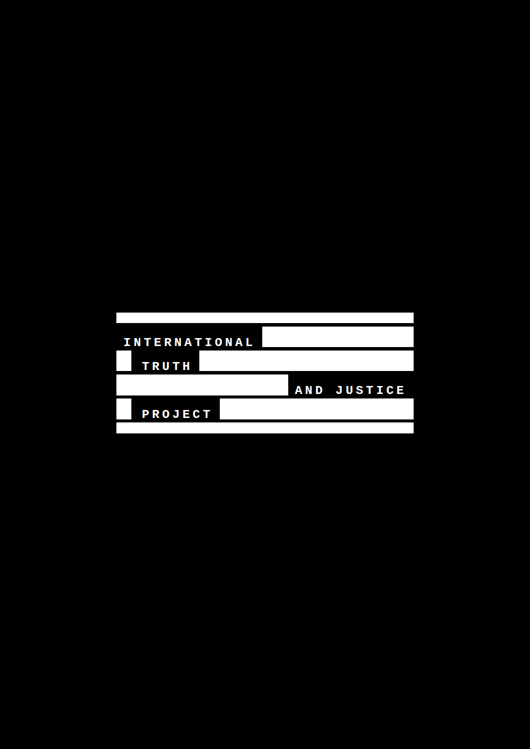International
Truth
And Justice
Project